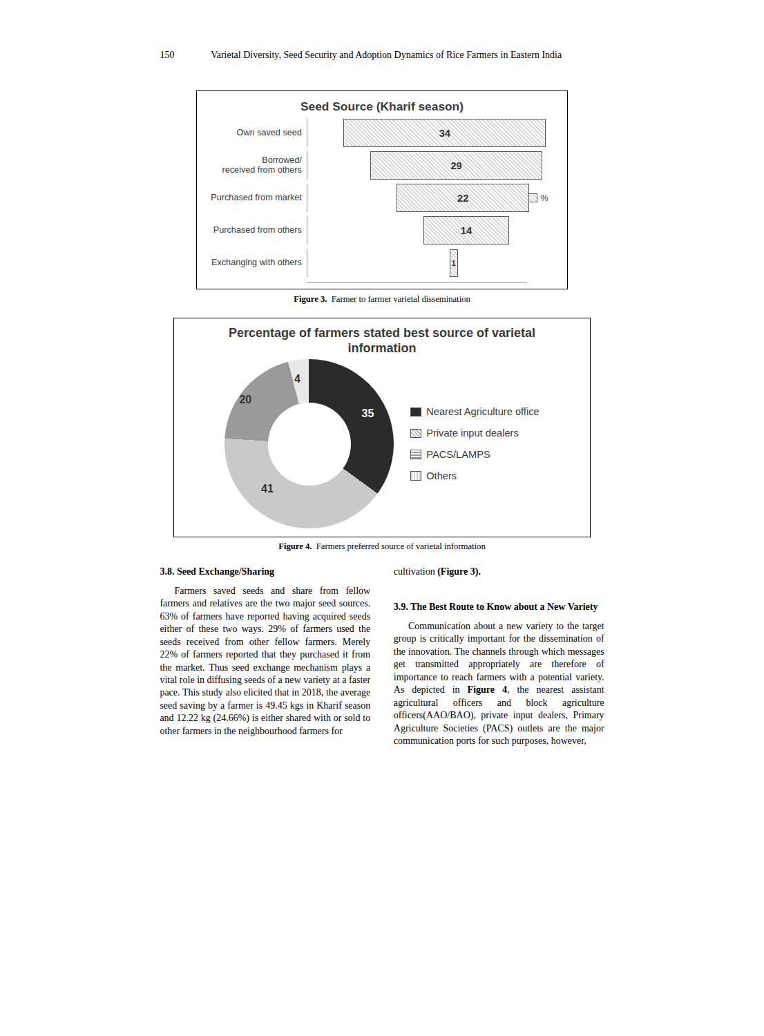150 Varietal Diversity, Seed Security and Adoption Dynamics of Rice Farmers in Eastern India
Seed Source (Kharif season)
Own saved seed
34
Borrowed/
received from others
29
Purchased from market
22
%
Purchased from others
14
Exchanging with others
1
Figure 3. Farmer to farmer varietal dissemination
Percentage of farmers stated best source of varietal
information
35 41 20 4
Nearest Agriculture office
Private input dealers
PACS/LAMPS
Others
Figure 4. Farmers preferred source of varietal information
3.8. Seed Exchange/Sharing
Farmers saved seeds and share from fellow farmers and relatives are the two major seed sources. 63% of farmers have reported having acquired seeds either of these two ways. 29% of farmers used the seeds received from other fellow farmers. Merely 22% of farmers reported that they purchased it from the market. Thus seed exchange mechanism plays a vital role in diffusing seeds of a new variety at a faster pace. This study also elicited that in 2018, the average seed saving by a farmer is 49.45 kgs in Kharif season and 12.22 kg (24.66%) is either shared with or sold to other farmers in the neighbourhood farmers for
cultivation (Figure 3).
3.9. The Best Route to Know about a New Variety
Communication about a new variety to the target group is critically important for the dissemination of the innovation. The channels through which messages get transmitted appropriately are therefore of importance to reach farmers with a potential variety. As depicted in Figure 4, the nearest assistant agricultural officers and block agriculture officers(AAO/BAO), private input dealers, Primary Agriculture Societies (PACS) outlets are the major communication ports for such purposes, however,